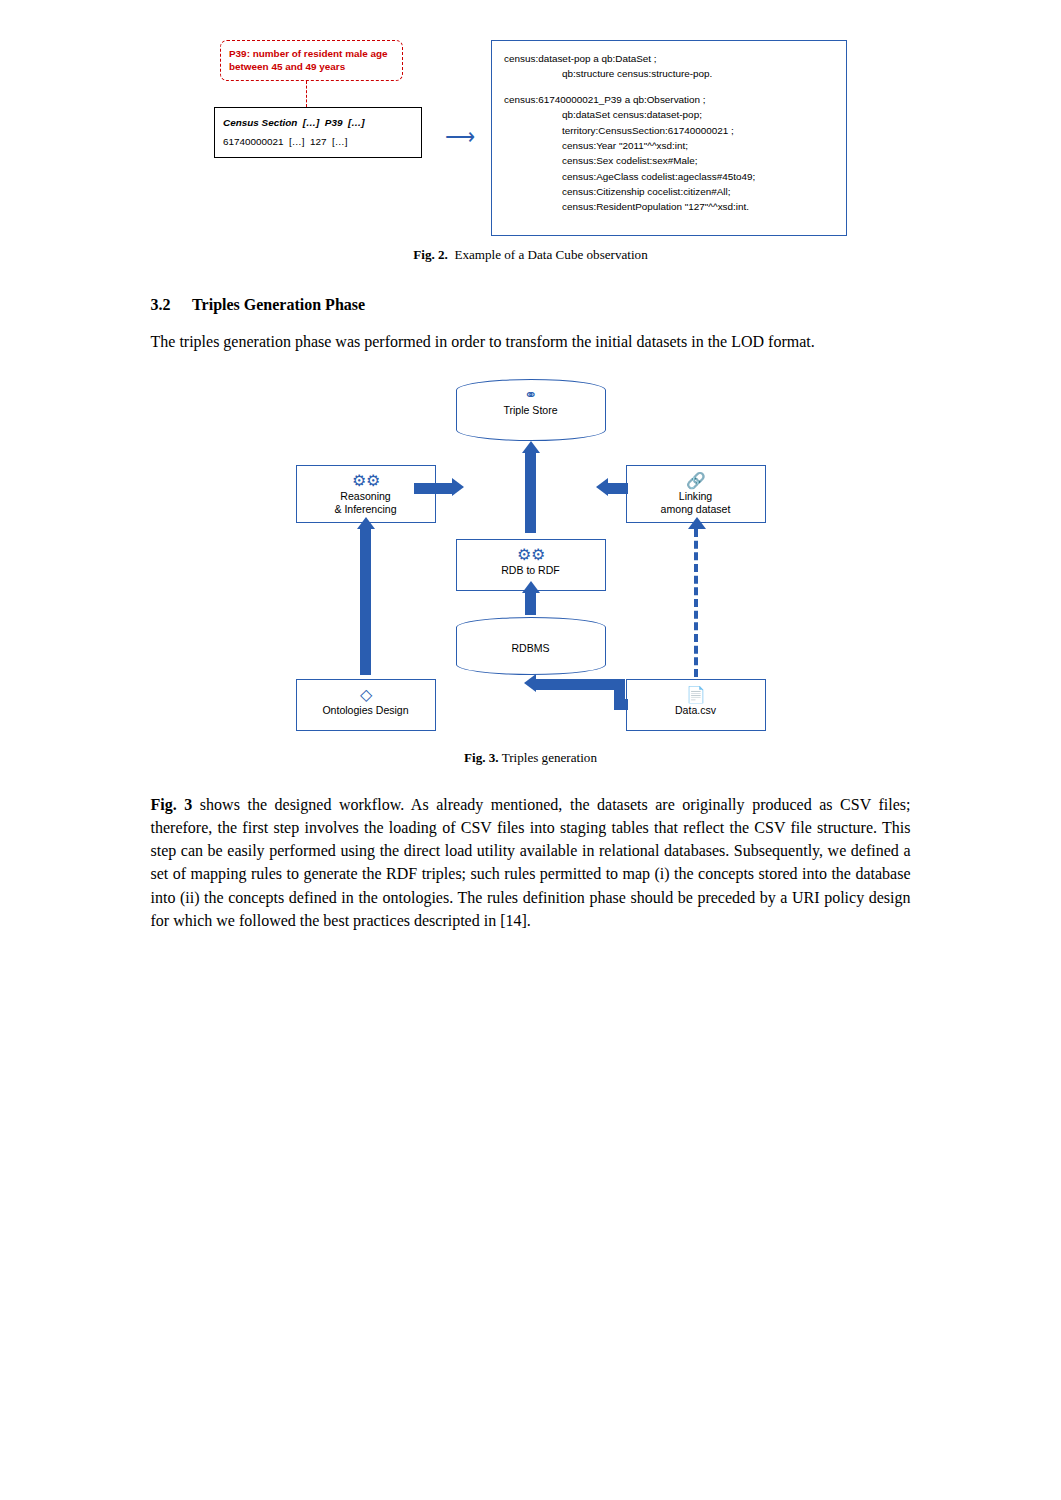P39: number of resident male age between 45 and 49 years
Census Section […] P39 […]
61740000021 […] 127 […]
⟶
census:dataset-pop a qb:DataSet ;
qb:structure census:structure-pop.
census:61740000021_P39 a qb:Observation ;
qb:dataSet census:dataset-pop;
territory:CensusSection:61740000021 ;
census:Year "2011"^^xsd:int;
census:Sex codelist:sex#Male;
census:AgeClass codelist:ageclass#45to49;
census:Citizenship cocelist:citizen#All;
census:ResidentPopulation "127"^^xsd:int.
Fig. 2. Example of a Data Cube observation
3.2 Triples Generation Phase
The triples generation phase was performed in order to transform the initial datasets in the LOD format.
⚭Triple Store
⚙⚙Reasoning
& Inferencing
🔗Linking
among dataset
⚙⚙RDB to RDF
RDBMS
◇Ontologies Design
📄Data.csv
arrow: RDB to RDF -> Triple Store (vertical, centre)
Fig. 3. Triples generation
Fig. 3 shows the designed workflow. As already mentioned, the datasets are originally produced as CSV files; therefore, the first step involves the loading of CSV files into staging tables that reflect the CSV file structure. This step can be easily performed using the direct load utility available in relational databases. Subsequently, we defined a set of mapping rules to generate the RDF triples; such rules permitted to map (i) the concepts stored into the database into (ii) the concepts defined in the ontologies. The rules definition phase should be preceded by a URI policy design for which we followed the best practices descripted in [14].